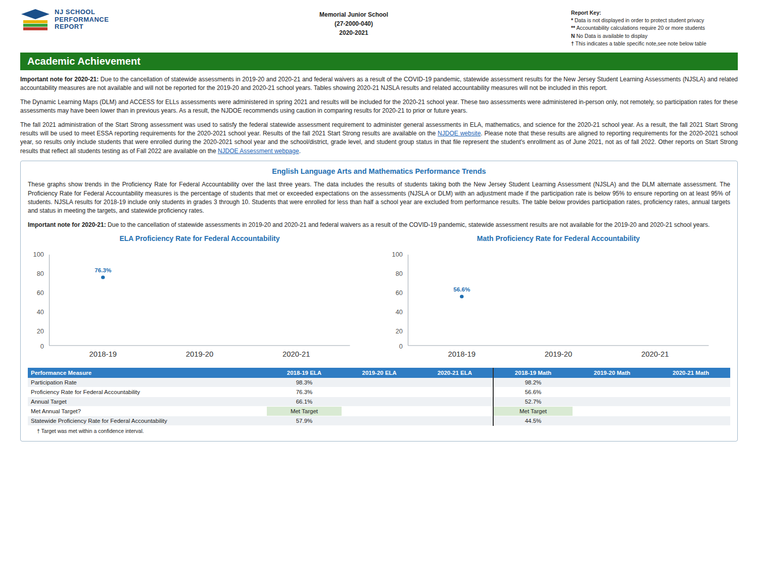NJ SCHOOL
PERFORMANCE
REPORT
Memorial Junior School
(27-2000-040)
2020-2021
Report Key:
* Data is not displayed in order to protect student privacy
** Accountability calculations require 20 or more students
N No Data is available to display
† This indicates a table specific note,see note below table
Academic Achievement
Important note for 2020-21: Due to the cancellation of statewide assessments in 2019-20 and 2020-21 and federal waivers as a result of the COVID-19 pandemic, statewide assessment results for the New Jersey Student Learning Assessments (NJSLA) and related accountability measures are not available and will not be reported for the 2019-20 and 2020-21 school years. Tables showing 2020-21 NJSLA results and related accountability measures will not be included in this report.
The Dynamic Learning Maps (DLM) and ACCESS for ELLs assessments were administered in spring 2021 and results will be included for the 2020-21 school year. These two assessments were administered in-person only, not remotely, so participation rates for these assessments may have been lower than in previous years. As a result, the NJDOE recommends using caution in comparing results for 2020-21 to prior or future years.
The fall 2021 administration of the Start Strong assessment was used to satisfy the federal statewide assessment requirement to administer general assessments in ELA, mathematics, and science for the 2020-21 school year. As a result, the fall 2021 Start Strong results will be used to meet ESSA reporting requirements for the 2020-2021 school year. Results of the fall 2021 Start Strong results are available on the NJDOE website. Please note that these results are aligned to reporting requirements for the 2020-2021 school year, so results only include students that were enrolled during the 2020-2021 school year and the school/district, grade level, and student group status in that file represent the student's enrollment as of June 2021, not as of fall 2022. Other reports on Start Strong results that reflect all students testing as of Fall 2022 are available on the NJDOE Assessment webpage.
English Language Arts and Mathematics Performance Trends
These graphs show trends in the Proficiency Rate for Federal Accountability over the last three years. The data includes the results of students taking both the New Jersey Student Learning Assessment (NJSLA) and the DLM alternate assessment. The Proficiency Rate for Federal Accountability measures is the percentage of students that met or exceeded expectations on the assessments (NJSLA or DLM) with an adjustment made if the participation rate is below 95% to ensure reporting on at least 95% of students. NJSLA results for 2018-19 include only students in grades 3 through 10. Students that were enrolled for less than half a school year are excluded from performance results. The table below provides participation rates, proficiency rates, annual targets and status in meeting the targets, and statewide proficiency rates.
Important note for 2020-21: Due to the cancellation of statewide assessments in 2019-20 and 2020-21 and federal waivers as a result of the COVID-19 pandemic, statewide assessment results are not available for the 2019-20 and 2020-21 school years.
ELA Proficiency Rate for Federal Accountability
100 80 60 40 20 0 2018-19 2019-20 2020-21 76.3%
Math Proficiency Rate for Federal Accountability
100 80 60 40 20 0 2018-19 2019-20 2020-21 56.6%
| Performance Measure | 2018-19 ELA | 2019-20 ELA | 2020-21 ELA | 2018-19 Math | 2019-20 Math | 2020-21 Math |
| --- | --- | --- | --- | --- | --- | --- |
| Participation Rate | 98.3% | | | 98.2% | | |
| Proficiency Rate for Federal Accountability | 76.3% | | | 56.6% | | |
| Annual Target | 66.1% | | | 52.7% | | |
| Met Annual Target? | Met Target | | | Met Target | | |
| Statewide Proficiency Rate for Federal Accountability | 57.9% | | | 44.5% | | |
† Target was met within a confidence interval.